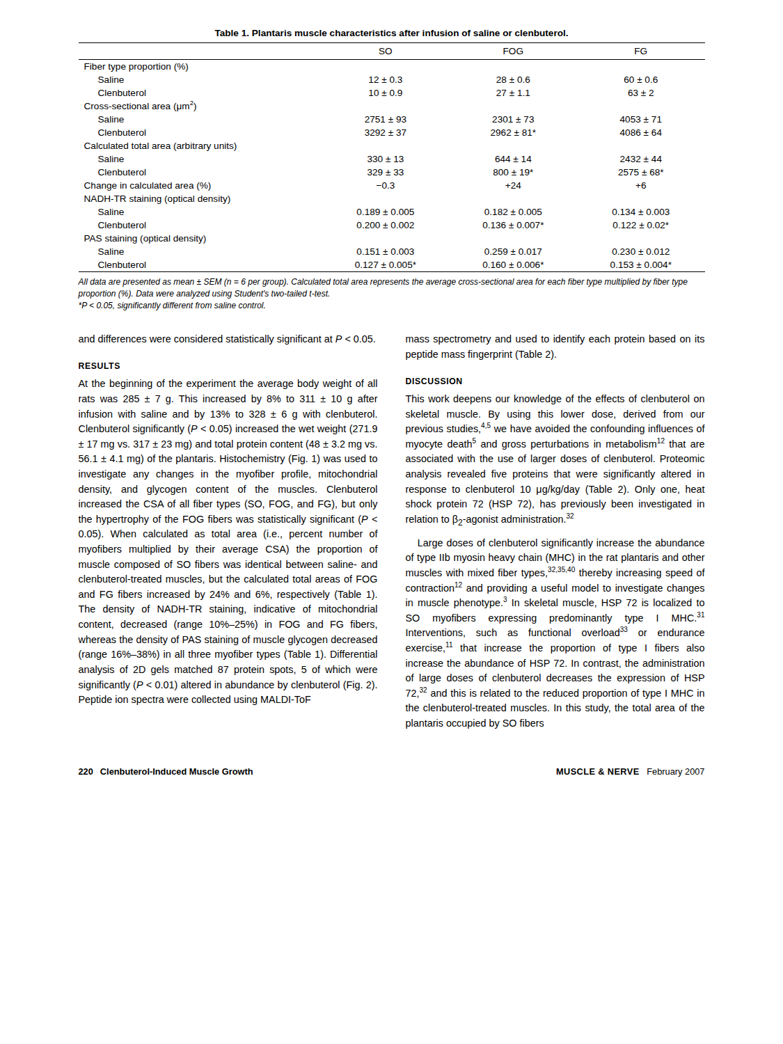Table 1. Plantaris muscle characteristics after infusion of saline or clenbuterol.
| | SO | FOG | FG |
| --- | --- | --- | --- |
| Fiber type proportion (%) |
| Saline | 12 ± 0.3 | 28 ± 0.6 | 60 ± 0.6 |
| Clenbuterol | 10 ± 0.9 | 27 ± 1.1 | 63 ± 2 |
| Cross-sectional area (μm 2 ) |
| Saline | 2751 ± 93 | 2301 ± 73 | 4053 ± 71 |
| Clenbuterol | 3292 ± 37 | 2962 ± 81* | 4086 ± 64 |
| Calculated total area (arbitrary units) |
| Saline | 330 ± 13 | 644 ± 14 | 2432 ± 44 |
| Clenbuterol | 329 ± 33 | 800 ± 19* | 2575 ± 68* |
| Change in calculated area (%) | −0.3 | +24 | +6 |
| NADH-TR staining (optical density) |
| Saline | 0.189 ± 0.005 | 0.182 ± 0.005 | 0.134 ± 0.003 |
| Clenbuterol | 0.200 ± 0.002 | 0.136 ± 0.007* | 0.122 ± 0.02* |
| PAS staining (optical density) |
| Saline | 0.151 ± 0.003 | 0.259 ± 0.017 | 0.230 ± 0.012 |
| Clenbuterol | 0.127 ± 0.005* | 0.160 ± 0.006* | 0.153 ± 0.004* |
All data are presented as mean ± SEM (n = 6 per group). Calculated total area represents the average cross-sectional area for each fiber type multiplied by fiber type proportion (%). Data were analyzed using Student's two-tailed t-test.
*P < 0.05, significantly different from saline control.
and differences were considered statistically significant at P < 0.05.
RESULTS
At the beginning of the experiment the average body weight of all rats was 285 ± 7 g. This increased by 8% to 311 ± 10 g after infusion with saline and by 13% to 328 ± 6 g with clenbuterol. Clenbuterol significantly (P < 0.05) increased the wet weight (271.9 ± 17 mg vs. 317 ± 23 mg) and total protein content (48 ± 3.2 mg vs. 56.1 ± 4.1 mg) of the plantaris. Histochemistry (Fig. 1) was used to investigate any changes in the myofiber profile, mitochondrial density, and glycogen content of the muscles. Clenbuterol increased the CSA of all fiber types (SO, FOG, and FG), but only the hypertrophy of the FOG fibers was statistically significant (P < 0.05). When calculated as total area (i.e., percent number of myofibers multiplied by their average CSA) the proportion of muscle composed of SO fibers was identical between saline- and clenbuterol-treated muscles, but the calculated total areas of FOG and FG fibers increased by 24% and 6%, respectively (Table 1). The density of NADH-TR staining, indicative of mitochondrial content, decreased (range 10%–25%) in FOG and FG fibers, whereas the density of PAS staining of muscle glycogen decreased (range 16%–38%) in all three myofiber types (Table 1). Differential analysis of 2D gels matched 87 protein spots, 5 of which were significantly (P < 0.01) altered in abundance by clenbuterol (Fig. 2). Peptide ion spectra were collected using MALDI-ToF
mass spectrometry and used to identify each protein based on its peptide mass fingerprint (Table 2).
DISCUSSION
This work deepens our knowledge of the effects of clenbuterol on skeletal muscle. By using this lower dose, derived from our previous studies,4,5 we have avoided the confounding influences of myocyte death5 and gross perturbations in metabolism12 that are associated with the use of larger doses of clenbuterol. Proteomic analysis revealed five proteins that were significantly altered in response to clenbuterol 10 μg/kg/day (Table 2). Only one, heat shock protein 72 (HSP 72), has previously been investigated in relation to β2-agonist administration.32
Large doses of clenbuterol significantly increase the abundance of type IIb myosin heavy chain (MHC) in the rat plantaris and other muscles with mixed fiber types,32,35,40 thereby increasing speed of contraction12 and providing a useful model to investigate changes in muscle phenotype.3 In skeletal muscle, HSP 72 is localized to SO myofibers expressing predominantly type I MHC.31 Interventions, such as functional overload33 or endurance exercise,11 that increase the proportion of type I fibers also increase the abundance of HSP 72. In contrast, the administration of large doses of clenbuterol decreases the expression of HSP 72,32 and this is related to the reduced proportion of type I MHC in the clenbuterol-treated muscles. In this study, the total area of the plantaris occupied by SO fibers
220 Clenbuterol-Induced Muscle Growth
MUSCLE & NERVE February 2007